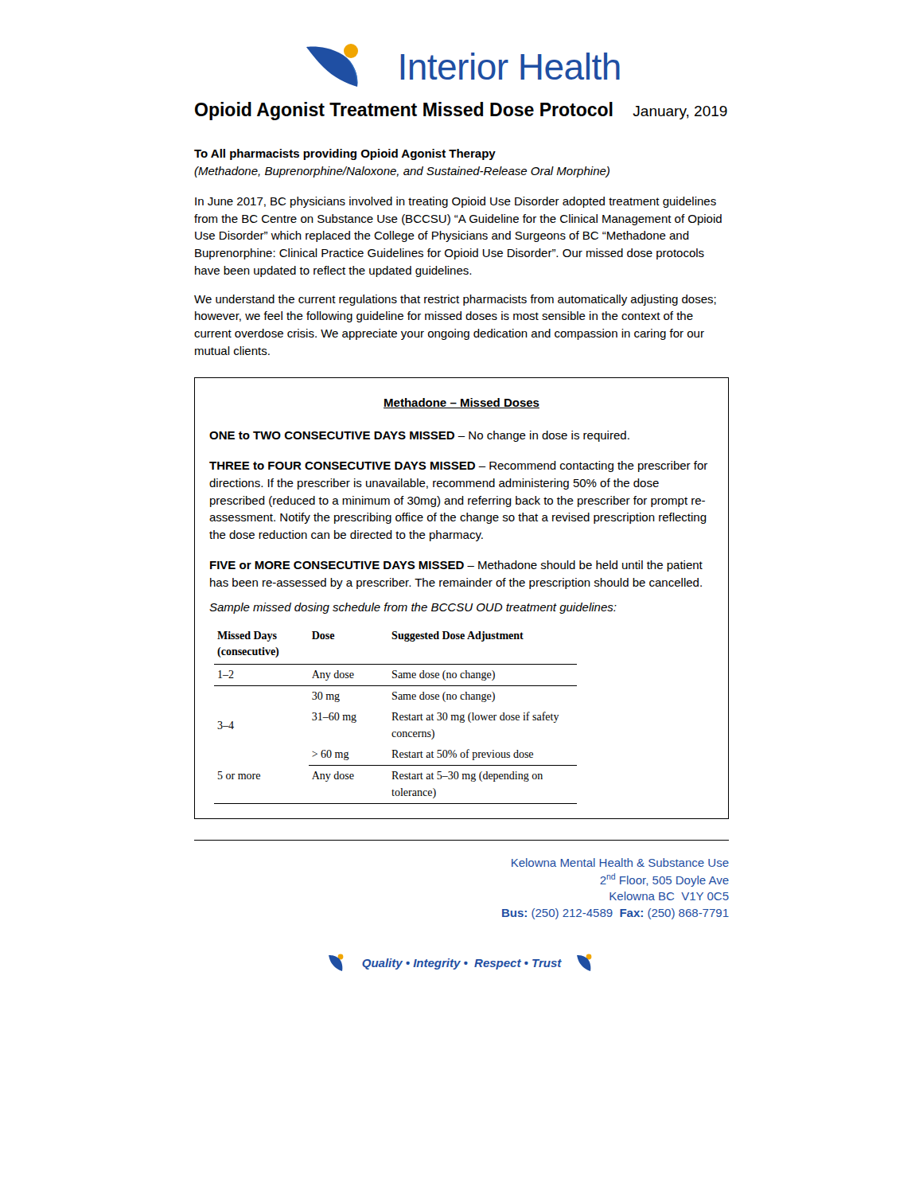Interior Health
Opioid Agonist Treatment Missed Dose Protocol January, 2019
To All pharmacists providing Opioid Agonist Therapy
(Methadone, Buprenorphine/Naloxone, and Sustained-Release Oral Morphine)
In June 2017, BC physicians involved in treating Opioid Use Disorder adopted treatment guidelines from the BC Centre on Substance Use (BCCSU) “A Guideline for the Clinical Management of Opioid Use Disorder” which replaced the College of Physicians and Surgeons of BC “Methadone and Buprenorphine: Clinical Practice Guidelines for Opioid Use Disorder”. Our missed dose protocols have been updated to reflect the updated guidelines.
We understand the current regulations that restrict pharmacists from automatically adjusting doses; however, we feel the following guideline for missed doses is most sensible in the context of the current overdose crisis. We appreciate your ongoing dedication and compassion in caring for our mutual clients.
Methadone – Missed Doses
ONE to TWO CONSECUTIVE DAYS MISSED – No change in dose is required.
THREE to FOUR CONSECUTIVE DAYS MISSED – Recommend contacting the prescriber for directions. If the prescriber is unavailable, recommend administering 50% of the dose prescribed (reduced to a minimum of 30mg) and referring back to the prescriber for prompt re-assessment. Notify the prescribing office of the change so that a revised prescription reflecting the dose reduction can be directed to the pharmacy.
FIVE or MORE CONSECUTIVE DAYS MISSED – Methadone should be held until the patient has been re-assessed by a prescriber. The remainder of the prescription should be cancelled.
Sample missed dosing schedule from the BCCSU OUD treatment guidelines:
| Missed Days (consecutive) | Dose | Suggested Dose Adjustment |
| --- | --- | --- |
| 1–2 | Any dose | Same dose (no change) |
| 3–4 | 30 mg | Same dose (no change) |
| 31–60 mg | Restart at 30 mg (lower dose if safety concerns) |
| > 60 mg | Restart at 50% of previous dose |
| 5 or more | Any dose | Restart at 5–30 mg (depending on tolerance) |
Kelowna Mental Health & Substance Use
2nd Floor, 505 Doyle Ave
Kelowna BC V1Y 0C5
Bus: (250) 212-4589 Fax: (250) 868-7791
Quality • Integrity • Respect • Trust